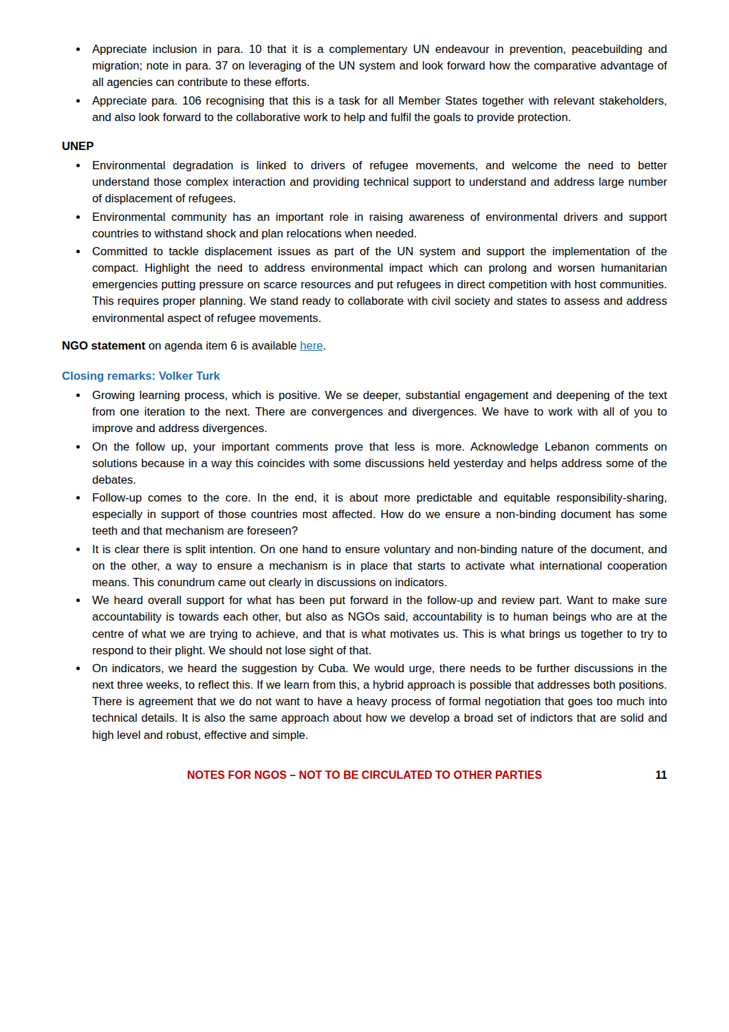Appreciate inclusion in para. 10 that it is a complementary UN endeavour in prevention, peacebuilding and migration; note in para. 37 on leveraging of the UN system and look forward how the comparative advantage of all agencies can contribute to these efforts.
Appreciate para. 106 recognising that this is a task for all Member States together with relevant stakeholders, and also look forward to the collaborative work to help and fulfil the goals to provide protection.
UNEP
Environmental degradation is linked to drivers of refugee movements, and welcome the need to better understand those complex interaction and providing technical support to understand and address large number of displacement of refugees.
Environmental community has an important role in raising awareness of environmental drivers and support countries to withstand shock and plan relocations when needed.
Committed to tackle displacement issues as part of the UN system and support the implementation of the compact. Highlight the need to address environmental impact which can prolong and worsen humanitarian emergencies putting pressure on scarce resources and put refugees in direct competition with host communities. This requires proper planning. We stand ready to collaborate with civil society and states to assess and address environmental aspect of refugee movements.
NGO statement on agenda item 6 is available here.
Closing remarks: Volker Turk
Growing learning process, which is positive. We se deeper, substantial engagement and deepening of the text from one iteration to the next. There are convergences and divergences. We have to work with all of you to improve and address divergences.
On the follow up, your important comments prove that less is more. Acknowledge Lebanon comments on solutions because in a way this coincides with some discussions held yesterday and helps address some of the debates.
Follow-up comes to the core. In the end, it is about more predictable and equitable responsibility-sharing, especially in support of those countries most affected. How do we ensure a non-binding document has some teeth and that mechanism are foreseen?
It is clear there is split intention. On one hand to ensure voluntary and non-binding nature of the document, and on the other, a way to ensure a mechanism is in place that starts to activate what international cooperation means. This conundrum came out clearly in discussions on indicators.
We heard overall support for what has been put forward in the follow-up and review part. Want to make sure accountability is towards each other, but also as NGOs said, accountability is to human beings who are at the centre of what we are trying to achieve, and that is what motivates us. This is what brings us together to try to respond to their plight. We should not lose sight of that.
On indicators, we heard the suggestion by Cuba. We would urge, there needs to be further discussions in the next three weeks, to reflect this. If we learn from this, a hybrid approach is possible that addresses both positions. There is agreement that we do not want to have a heavy process of formal negotiation that goes too much into technical details. It is also the same approach about how we develop a broad set of indictors that are solid and high level and robust, effective and simple.
NOTES FOR NGOS – NOT TO BE CIRCULATED TO OTHER PARTIES 11